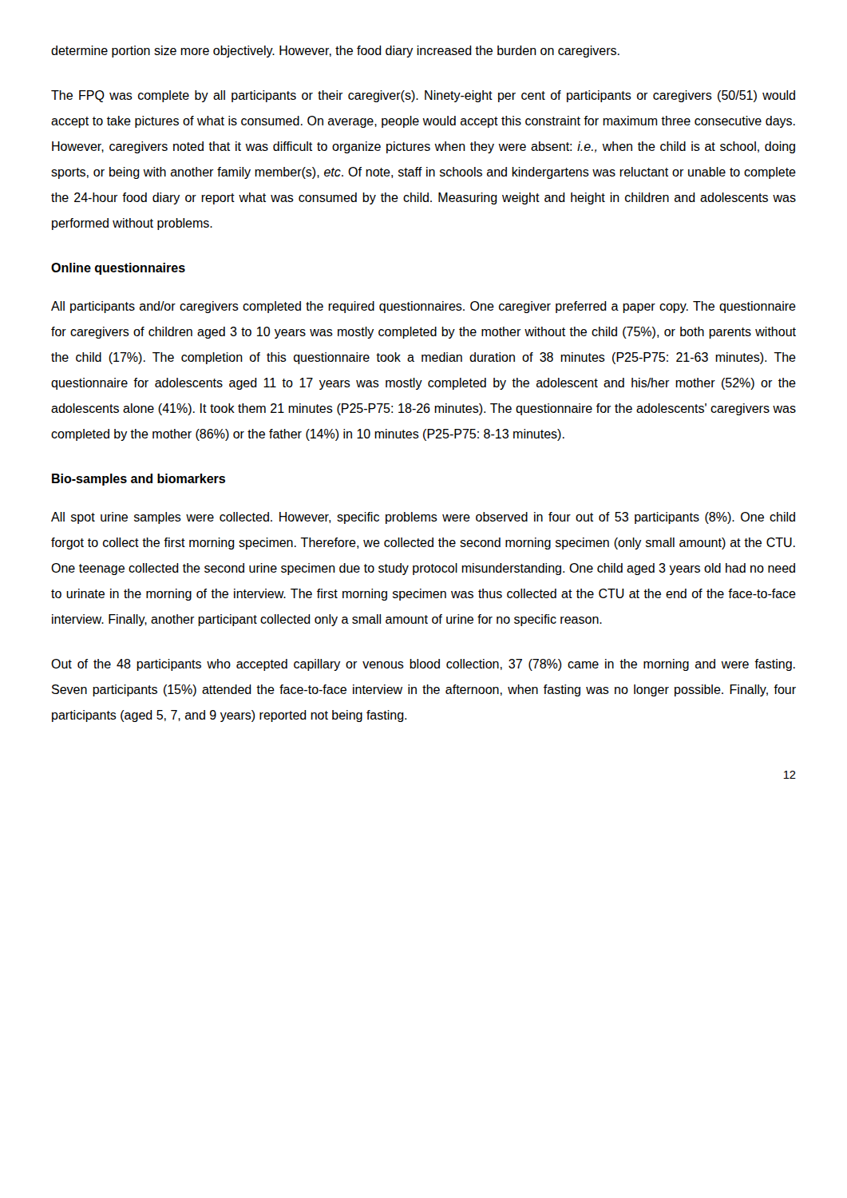determine portion size more objectively. However, the food diary increased the burden on caregivers.
The FPQ was complete by all participants or their caregiver(s). Ninety-eight per cent of participants or caregivers (50/51) would accept to take pictures of what is consumed. On average, people would accept this constraint for maximum three consecutive days. However, caregivers noted that it was difficult to organize pictures when they were absent: i.e., when the child is at school, doing sports, or being with another family member(s), etc. Of note, staff in schools and kindergartens was reluctant or unable to complete the 24-hour food diary or report what was consumed by the child. Measuring weight and height in children and adolescents was performed without problems.
Online questionnaires
All participants and/or caregivers completed the required questionnaires. One caregiver preferred a paper copy. The questionnaire for caregivers of children aged 3 to 10 years was mostly completed by the mother without the child (75%), or both parents without the child (17%). The completion of this questionnaire took a median duration of 38 minutes (P25-P75: 21-63 minutes). The questionnaire for adolescents aged 11 to 17 years was mostly completed by the adolescent and his/her mother (52%) or the adolescents alone (41%). It took them 21 minutes (P25-P75: 18-26 minutes). The questionnaire for the adolescents' caregivers was completed by the mother (86%) or the father (14%) in 10 minutes (P25-P75: 8-13 minutes).
Bio-samples and biomarkers
All spot urine samples were collected. However, specific problems were observed in four out of 53 participants (8%). One child forgot to collect the first morning specimen. Therefore, we collected the second morning specimen (only small amount) at the CTU. One teenage collected the second urine specimen due to study protocol misunderstanding. One child aged 3 years old had no need to urinate in the morning of the interview. The first morning specimen was thus collected at the CTU at the end of the face-to-face interview. Finally, another participant collected only a small amount of urine for no specific reason.
Out of the 48 participants who accepted capillary or venous blood collection, 37 (78%) came in the morning and were fasting. Seven participants (15%) attended the face-to-face interview in the afternoon, when fasting was no longer possible. Finally, four participants (aged 5, 7, and 9 years) reported not being fasting.
12